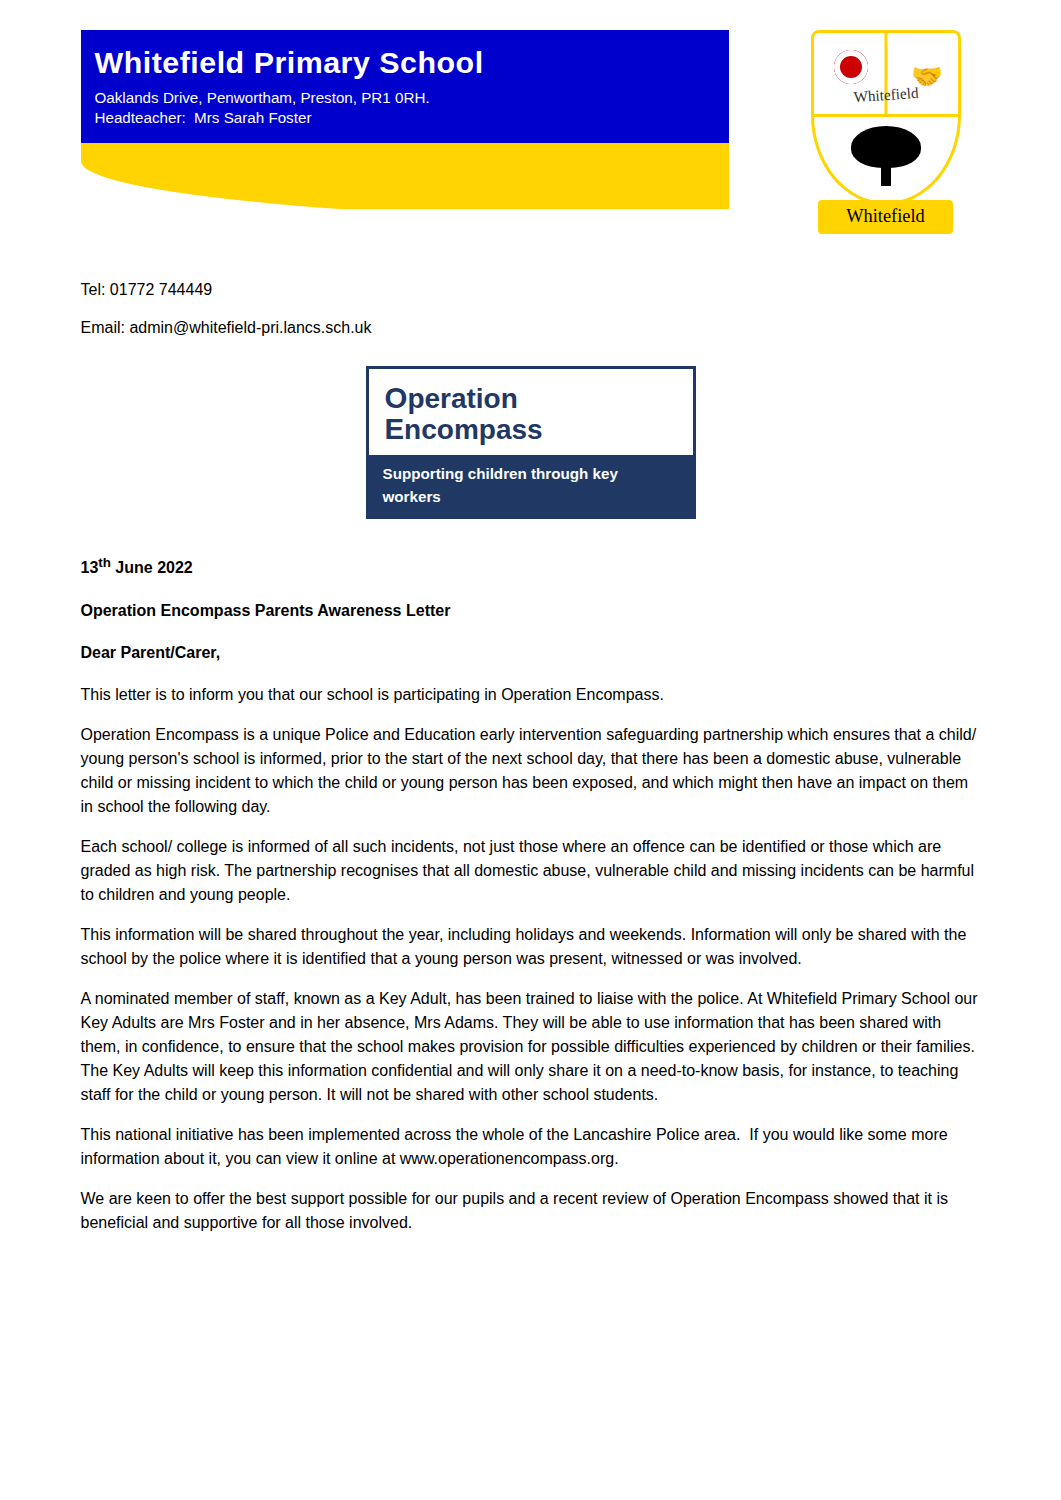Whitefield Primary School
Oaklands Drive, Penwortham, Preston, PR1 0RH.
Headteacher: Mrs Sarah Foster
🤝 Whitefield
Whitefield
Tel: 01772 744449
Email: admin@whitefield-pri.lancs.sch.uk
Operation
Encompass
Supporting children through key workers
13th June 2022
Operation Encompass Parents Awareness Letter
Dear Parent/Carer,
This letter is to inform you that our school is participating in Operation Encompass.
Operation Encompass is a unique Police and Education early intervention safeguarding partnership which ensures that a child/ young person's school is informed, prior to the start of the next school day, that there has been a domestic abuse, vulnerable child or missing incident to which the child or young person has been exposed, and which might then have an impact on them in school the following day.
Each school/ college is informed of all such incidents, not just those where an offence can be identified or those which are graded as high risk. The partnership recognises that all domestic abuse, vulnerable child and missing incidents can be harmful to children and young people.
This information will be shared throughout the year, including holidays and weekends. Information will only be shared with the school by the police where it is identified that a young person was present, witnessed or was involved.
A nominated member of staff, known as a Key Adult, has been trained to liaise with the police. At Whitefield Primary School our Key Adults are Mrs Foster and in her absence, Mrs Adams. They will be able to use information that has been shared with them, in confidence, to ensure that the school makes provision for possible difficulties experienced by children or their families. The Key Adults will keep this information confidential and will only share it on a need-to-know basis, for instance, to teaching staff for the child or young person. It will not be shared with other school students.
This national initiative has been implemented across the whole of the Lancashire Police area. If you would like some more information about it, you can view it online at www.operationencompass.org.
We are keen to offer the best support possible for our pupils and a recent review of Operation Encompass showed that it is beneficial and supportive for all those involved.